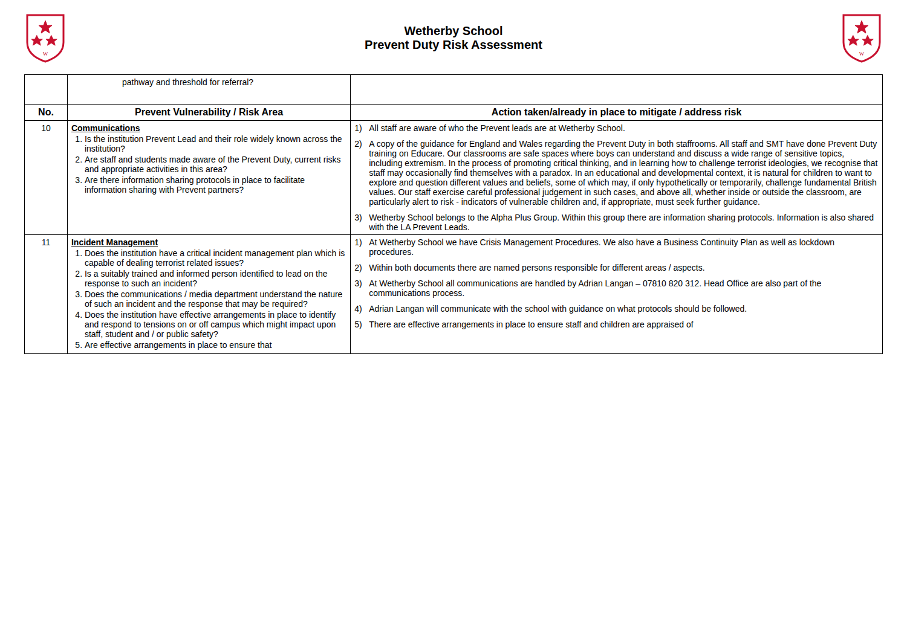W
Wetherby School
Prevent Duty Risk Assessment
W
| | pathway and threshold for referral? | |
| No. | Prevent Vulnerability / Risk Area | Action taken/already in place to mitigate / address risk |
| 10 | Communications Is the institution Prevent Lead and their role widely known across the institution? Are staff and students made aware of the Prevent Duty, current risks and appropriate activities in this area? Are there information sharing protocols in place to facilitate information sharing with Prevent partners? | 1) All staff are aware of who the Prevent leads are at Wetherby School. 2) A copy of the guidance for England and Wales regarding the Prevent Duty in both staffrooms. All staff and SMT have done Prevent Duty training on Educare. Our classrooms are safe spaces where boys can understand and discuss a wide range of sensitive topics, including extremism. In the process of promoting critical thinking, and in learning how to challenge terrorist ideologies, we recognise that staff may occasionally find themselves with a paradox. In an educational and developmental context, it is natural for children to want to explore and question different values and beliefs, some of which may, if only hypothetically or temporarily, challenge fundamental British values. Our staff exercise careful professional judgement in such cases, and above all, whether inside or outside the classroom, are particularly alert to risk - indicators of vulnerable children and, if appropriate, must seek further guidance. 3) Wetherby School belongs to the Alpha Plus Group. Within this group there are information sharing protocols. Information is also shared with the LA Prevent Leads. |
| 11 | Incident Management Does the institution have a critical incident management plan which is capable of dealing terrorist related issues? Is a suitably trained and informed person identified to lead on the response to such an incident? Does the communications / media department understand the nature of such an incident and the response that may be required? Does the institution have effective arrangements in place to identify and respond to tensions on or off campus which might impact upon staff, student and / or public safety? Are effective arrangements in place to ensure that | 1) At Wetherby School we have Crisis Management Procedures. We also have a Business Continuity Plan as well as lockdown procedures. 2) Within both documents there are named persons responsible for different areas / aspects. 3) At Wetherby School all communications are handled by Adrian Langan – 07810 820 312. Head Office are also part of the communications process. 4) Adrian Langan will communicate with the school with guidance on what protocols should be followed. 5) There are effective arrangements in place to ensure staff and children are appraised of |